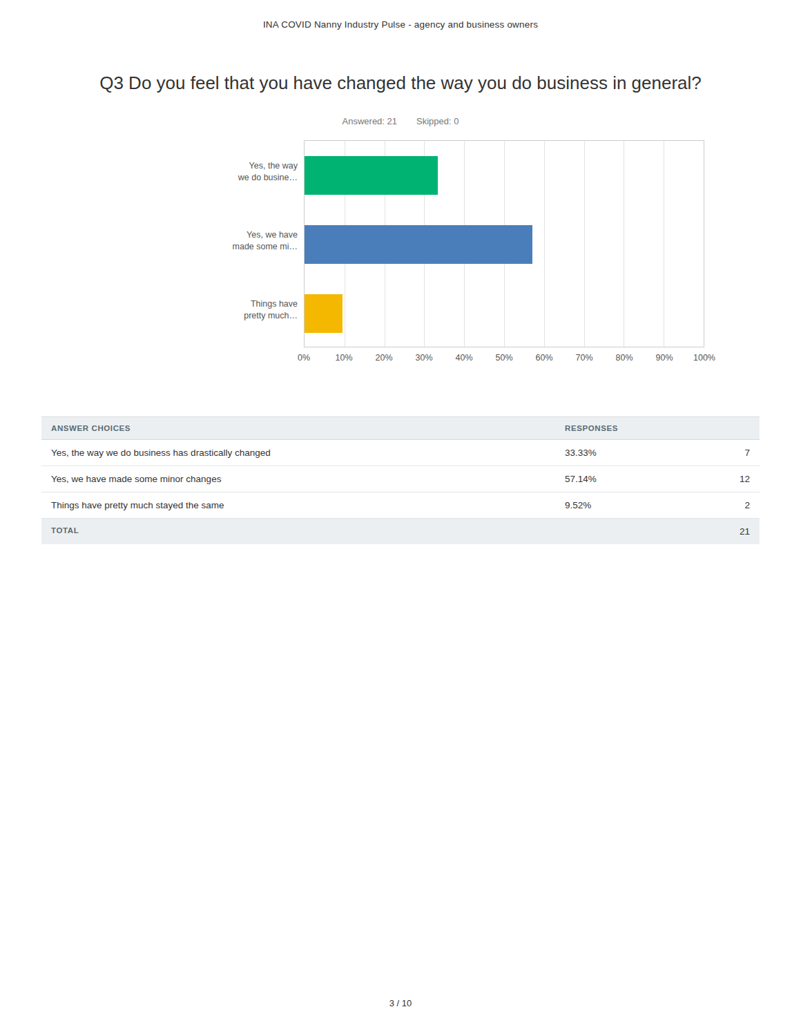INA COVID Nanny Industry Pulse - agency and business owners
Q3 Do you feel that you have changed the way you do business in general?
Answered: 21 Skipped: 0
Yes, the way
we do busine…
Yes, we have
made some mi…
Things have
pretty much…
0% 10% 20% 30% 40% 50% 60% 70% 80% 90% 100%
| Answer Choices | Responses | |
| --- | --- | --- |
| Yes, the way we do business has drastically changed | 33.33% | 7 |
| Yes, we have made some minor changes | 57.14% | 12 |
| Things have pretty much stayed the same | 9.52% | 2 |
| Total | | 21 |
3 / 10